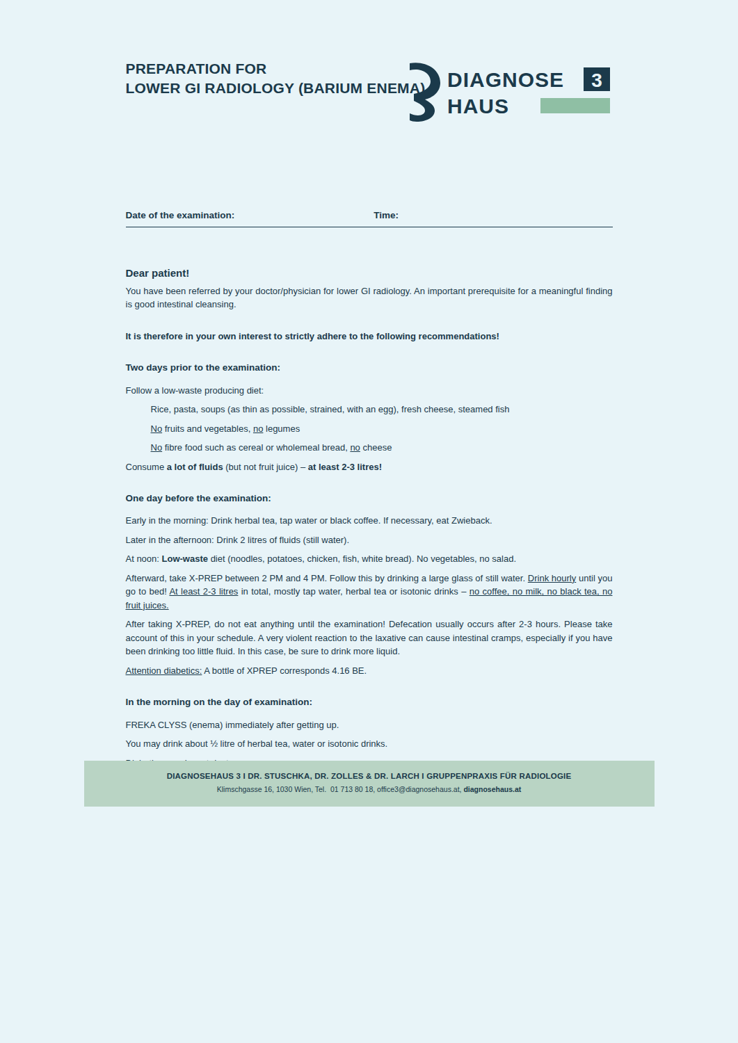DIAGNOSE HAUS 3
PREPARATION FOR
LOWER GI RADIOLOGY (BARIUM ENEMA)
Date of the examination:Time:
Dear patient!
You have been referred by your doctor/physician for lower GI radiology. An important prerequisite for a meaningful finding is good intestinal cleansing.
It is therefore in your own interest to strictly adhere to the following recommendations!
Two days prior to the examination:
Follow a low-waste producing diet:
Rice, pasta, soups (as thin as possible, strained, with an egg), fresh cheese, steamed fish
No fruits and vegetables, no legumes
No fibre food such as cereal or wholemeal bread, no cheese
Consume a lot of fluids (but not fruit juice) – at least 2-3 litres!
One day before the examination:
Early in the morning: Drink herbal tea, tap water or black coffee. If necessary, eat Zwieback.
Later in the afternoon: Drink 2 litres of fluids (still water).
At noon: Low-waste diet (noodles, potatoes, chicken, fish, white bread). No vegetables, no salad.
Afterward, take X-PREP between 2 PM and 4 PM. Follow this by drinking a large glass of still water. Drink hourly until you go to bed! At least 2-3 litres in total, mostly tap water, herbal tea or isotonic drinks – no coffee, no milk, no black tea, no fruit juices.
After taking X-PREP, do not eat anything until the examination! Defecation usually occurs after 2-3 hours. Please take account of this in your schedule. A very violent reaction to the laxative can cause intestinal cramps, especially if you have been drinking too little fluid. In this case, be sure to drink more liquid.
Attention diabetics: A bottle of XPREP corresponds 4.16 BE.
In the morning on the day of examination:
FREKA CLYSS (enema) immediately after getting up.
You may drink about ½ litre of herbal tea, water or isotonic drinks.
Diabetics may ingest dextrose.
DIAGNOSEHAUS 3 I DR. STUSCHKA, DR. ZOLLES & DR. LARCH I GRUPPENPRAXIS FÜR RADIOLOGIE
Klimschgasse 16, 1030 Wien, Tel. 01 713 80 18, office3@diagnosehaus.at, diagnosehaus.at